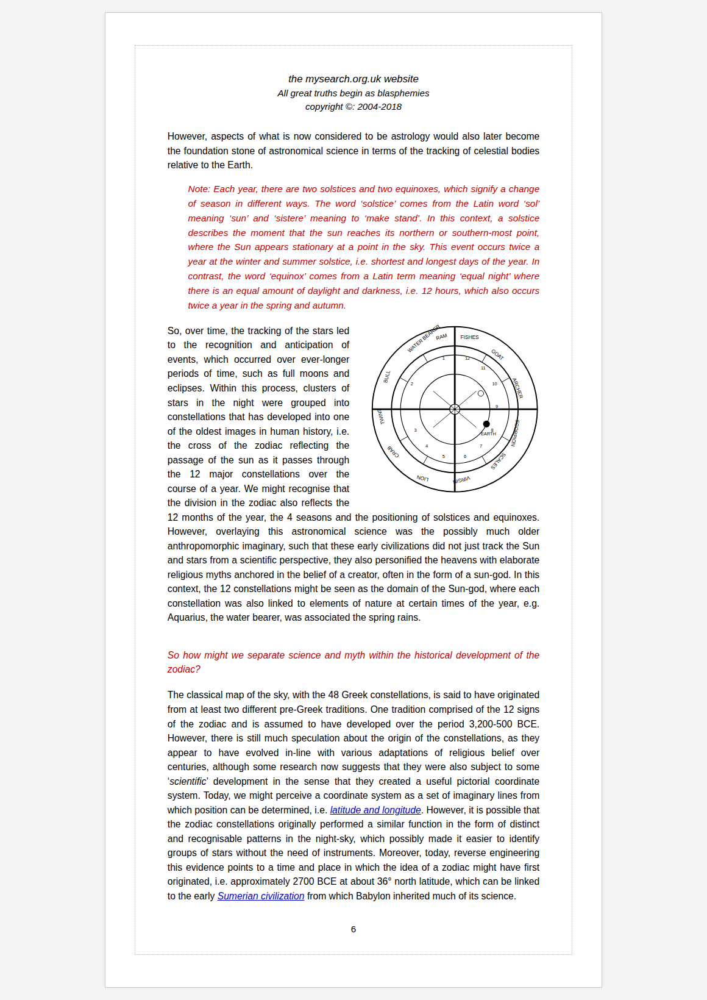the mysearch.org.uk website
All great truths begin as blasphemies
copyright ©: 2004-2018
However, aspects of what is now considered to be astrology would also later become the foundation stone of astronomical science in terms of the tracking of celestial bodies relative to the Earth.
Note: Each year, there are two solstices and two equinoxes, which signify a change of season in different ways. The word ‘solstice’ comes from the Latin word ‘sol’ meaning ‘sun’ and ‘sistere’ meaning to ‘make stand’. In this context, a solstice describes the moment that the sun reaches its northern or southern-most point, where the Sun appears stationary at a point in the sky. This event occurs twice a year at the winter and summer solstice, i.e. shortest and longest days of the year. In contrast, the word ‘equinox’ comes from a Latin term meaning ‘equal night’ where there is an equal amount of daylight and darkness, i.e. 12 hours, which also occurs twice a year in the spring and autumn.
Cross of the zodiac RAM FISHES GOAT ARCHER SCORPION SCALES VIRGIN LION CRAB TWINS BULL WATER BEARER 1 12 11 10 9 8 7 6 5 4 3 2 EARTH
So, over time, the tracking of the stars led to the recognition and anticipation of events, which occurred over ever-longer periods of time, such as full moons and eclipses. Within this process, clusters of stars in the night were grouped into constellations that has developed into one of the oldest images in human history, i.e. the cross of the zodiac reflecting the passage of the sun as it passes through the 12 major constellations over the course of a year. We might recognise that the division in the zodiac also reflects the 12 months of the year, the 4 seasons and the positioning of solstices and equinoxes. However, overlaying this astronomical science was the possibly much older anthropomorphic imaginary, such that these early civilizations did not just track the Sun and stars from a scientific perspective, they also personified the heavens with elaborate religious myths anchored in the belief of a creator, often in the form of a sun-god. In this context, the 12 constellations might be seen as the domain of the Sun-god, where each constellation was also linked to elements of nature at certain times of the year, e.g. Aquarius, the water bearer, was associated the spring rains.
So how might we separate science and myth within the historical development of the zodiac?
The classical map of the sky, with the 48 Greek constellations, is said to have originated from at least two different pre-Greek traditions. One tradition comprised of the 12 signs of the zodiac and is assumed to have developed over the period 3,200-500 BCE. However, there is still much speculation about the origin of the constellations, as they appear to have evolved in-line with various adaptations of religious belief over centuries, although some research now suggests that they were also subject to some ‘scientific’ development in the sense that they created a useful pictorial coordinate system. Today, we might perceive a coordinate system as a set of imaginary lines from which position can be determined, i.e. latitude and longitude. However, it is possible that the zodiac constellations originally performed a similar function in the form of distinct and recognisable patterns in the night-sky, which possibly made it easier to identify groups of stars without the need of instruments. Moreover, today, reverse engineering this evidence points to a time and place in which the idea of a zodiac might have first originated, i.e. approximately 2700 BCE at about 36° north latitude, which can be linked to the early Sumerian civilization from which Babylon inherited much of its science.
6